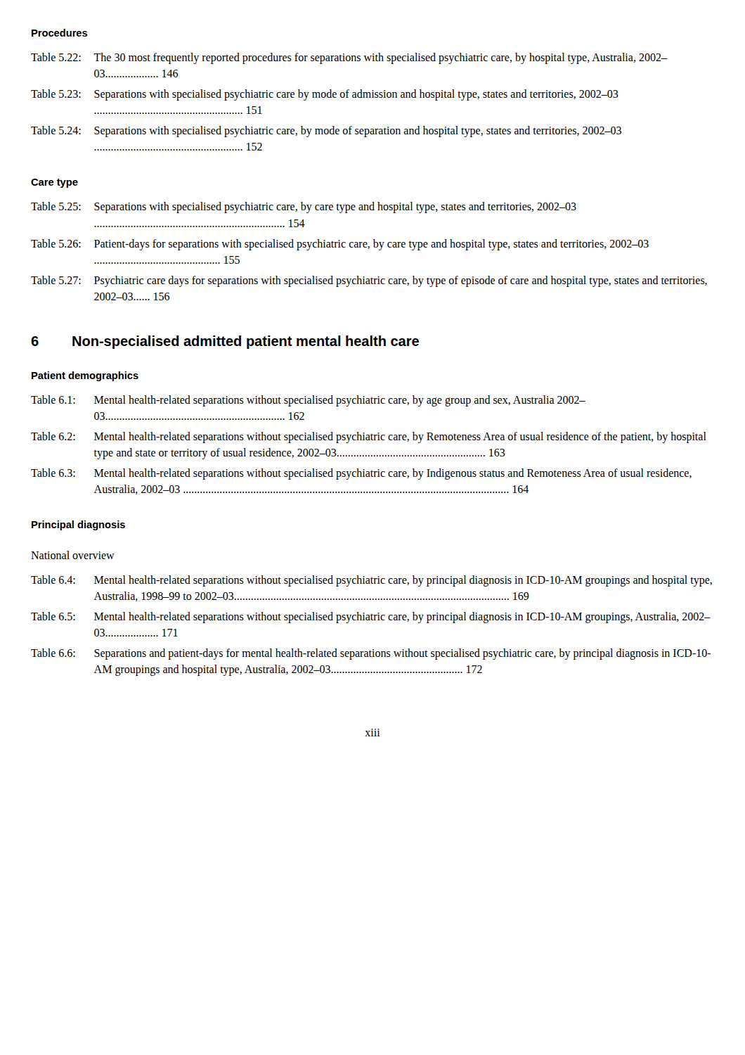Procedures
| Table 5.22: | The 30 most frequently reported procedures for separations with specialised psychiatric care, by hospital type, Australia, 2002–03 ................... 146 |
| Table 5.23: | Separations with specialised psychiatric care by mode of admission and hospital type, states and territories, 2002–03 ..................................................... 151 |
| Table 5.24: | Separations with specialised psychiatric care, by mode of separation and hospital type, states and territories, 2002–03 ..................................................... 152 |
Care type
| Table 5.25: | Separations with specialised psychiatric care, by care type and hospital type, states and territories, 2002–03 .................................................................... 154 |
| Table 5.26: | Patient-days for separations with specialised psychiatric care, by care type and hospital type, states and territories, 2002–03 ............................................. 155 |
| Table 5.27: | Psychiatric care days for separations with specialised psychiatric care, by type of episode of care and hospital type, states and territories, 2002–03 ...... 156 |
6 Non-specialised admitted patient mental health care
Patient demographics
| Table 6.1: | Mental health-related separations without specialised psychiatric care, by age group and sex, Australia 2002–03 ................................................................ 162 |
| Table 6.2: | Mental health-related separations without specialised psychiatric care, by Remoteness Area of usual residence of the patient, by hospital type and state or territory of usual residence, 2002–03 ..................................................... 163 |
| Table 6.3: | Mental health-related separations without specialised psychiatric care, by Indigenous status and Remoteness Area of usual residence, Australia, 2002–03 .................................................................................................................... 164 |
Principal diagnosis
National overview
| Table 6.4: | Mental health-related separations without specialised psychiatric care, by principal diagnosis in ICD-10-AM groupings and hospital type, Australia, 1998–99 to 2002–03 .................................................................................................. 169 |
| Table 6.5: | Mental health-related separations without specialised psychiatric care, by principal diagnosis in ICD-10-AM groupings, Australia, 2002–03 ................... 171 |
| Table 6.6: | Separations and patient-days for mental health-related separations without specialised psychiatric care, by principal diagnosis in ICD-10-AM groupings and hospital type, Australia, 2002–03 ............................................... 172 |
xiii